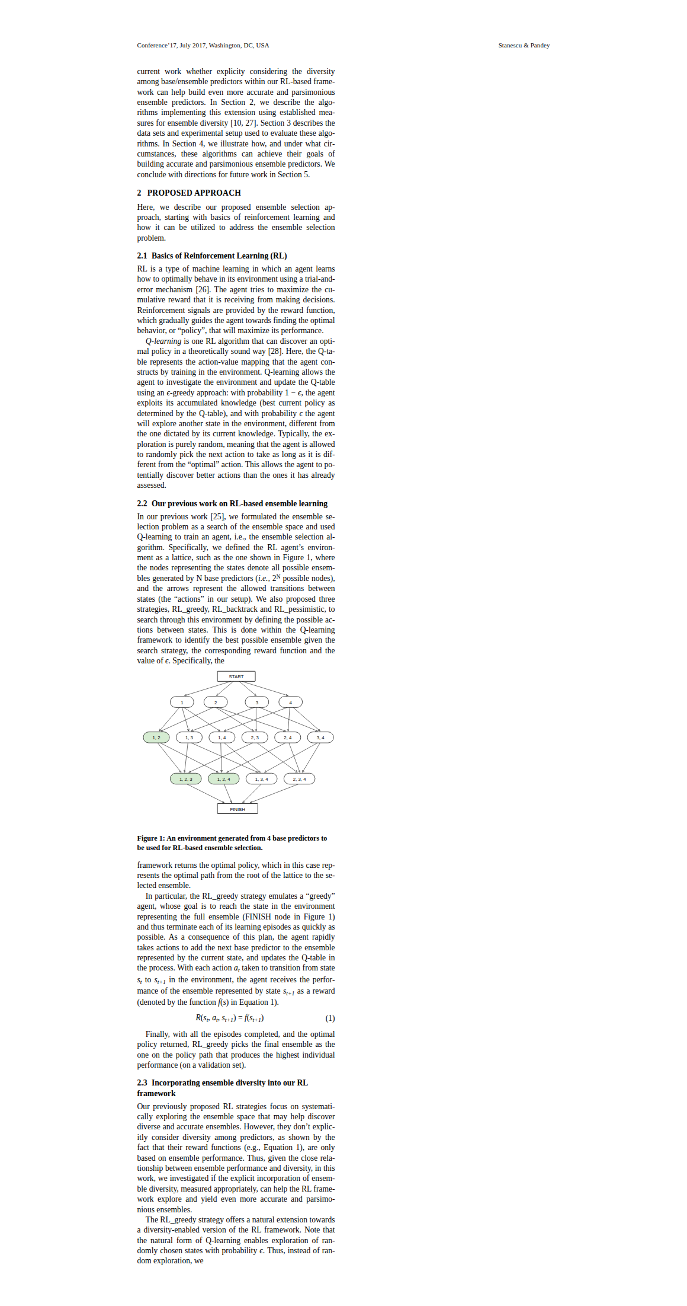Conference’17, July 2017, Washington, DC, USA
Stanescu & Pandey
current work whether explicity considering the diversity among base/ensemble predictors within our RL-based framework can help build even more accurate and parsimonious ensemble predictors. In Section 2, we describe the algorithms implementing this extension using established measures for ensemble diversity [10, 27]. Section 3 describes the data sets and experimental setup used to evaluate these algorithms. In Section 4, we illustrate how, and under what circumstances, these algorithms can achieve their goals of building accurate and parsimonious ensemble predictors. We conclude with directions for future work in Section 5.
2 PROPOSED APPROACH
Here, we describe our proposed ensemble selection approach, starting with basics of reinforcement learning and how it can be utilized to address the ensemble selection problem.
2.1 Basics of Reinforcement Learning (RL)
RL is a type of machine learning in which an agent learns how to optimally behave in its environment using a trial-and-error mechanism [26]. The agent tries to maximize the cumulative reward that it is receiving from making decisions. Reinforcement signals are provided by the reward function, which gradually guides the agent towards finding the optimal behavior, or “policy”, that will maximize its performance.
Q-learning is one RL algorithm that can discover an optimal policy in a theoretically sound way [28]. Here, the Q-table represents the action-value mapping that the agent constructs by training in the environment. Q-learning allows the agent to investigate the environment and update the Q-table using an ϵ-greedy approach: with probability 1 − ϵ, the agent exploits its accumulated knowledge (best current policy as determined by the Q-table), and with probability ϵ the agent will explore another state in the environment, different from the one dictated by its current knowledge. Typically, the exploration is purely random, meaning that the agent is allowed to randomly pick the next action to take as long as it is different from the “optimal” action. This allows the agent to potentially discover better actions than the ones it has already assessed.
2.2 Our previous work on RL-based ensemble learning
In our previous work [25], we formulated the ensemble selection problem as a search of the ensemble space and used Q-learning to train an agent, i.e., the ensemble selection algorithm. Specifically, we defined the RL agent’s environment as a lattice, such as the one shown in Figure 1, where the nodes representing the states denote all possible ensembles generated by N base predictors (i.e., 2N possible nodes), and the arrows represent the allowed transitions between states (the “actions” in our setup). We also proposed three strategies, RL_greedy, RL_backtrack and RL_pessimistic, to search through this environment by defining the possible actions between states. This is done within the Q-learning framework to identify the best possible ensemble given the search strategy, the corresponding reward function and the value of ϵ. Specifically, the
START 1 2 3 4 1, 2 1, 3 1, 4 2, 3 2, 4 3, 4 1, 2, 3 1, 2, 4 1, 3, 4 2, 3, 4 FINISH
Figure 1: An environment generated from 4 base predictors to be used for RL-based ensemble selection.
framework returns the optimal policy, which in this case represents the optimal path from the root of the lattice to the selected ensemble.
In particular, the RL_greedy strategy emulates a “greedy” agent, whose goal is to reach the state in the environment representing the full ensemble (FINISH node in Figure 1) and thus terminate each of its learning episodes as quickly as possible. As a consequence of this plan, the agent rapidly takes actions to add the next base predictor to the ensemble represented by the current state, and updates the Q-table in the process. With each action at taken to transition from state st to st+1 in the environment, the agent receives the performance of the ensemble represented by state st+1 as a reward (denoted by the function f(s) in Equation 1).
R(st, at, st+1) = f(st+1)
(1)
Finally, with all the episodes completed, and the optimal policy returned, RL_greedy picks the final ensemble as the one on the policy path that produces the highest individual performance (on a validation set).
2.3 Incorporating ensemble diversity into our RL framework
Our previously proposed RL strategies focus on systematically exploring the ensemble space that may help discover diverse and accurate ensembles. However, they don’t explicitly consider diversity among predictors, as shown by the fact that their reward functions (e.g., Equation 1), are only based on ensemble performance. Thus, given the close relationship between ensemble performance and diversity, in this work, we investigated if the explicit incorporation of ensemble diversity, measured appropriately, can help the RL framework explore and yield even more accurate and parsimonious ensembles.
The RL_greedy strategy offers a natural extension towards a diversity-enabled version of the RL framework. Note that the natural form of Q-learning enables exploration of randomly chosen states with probability ϵ. Thus, instead of random exploration, we